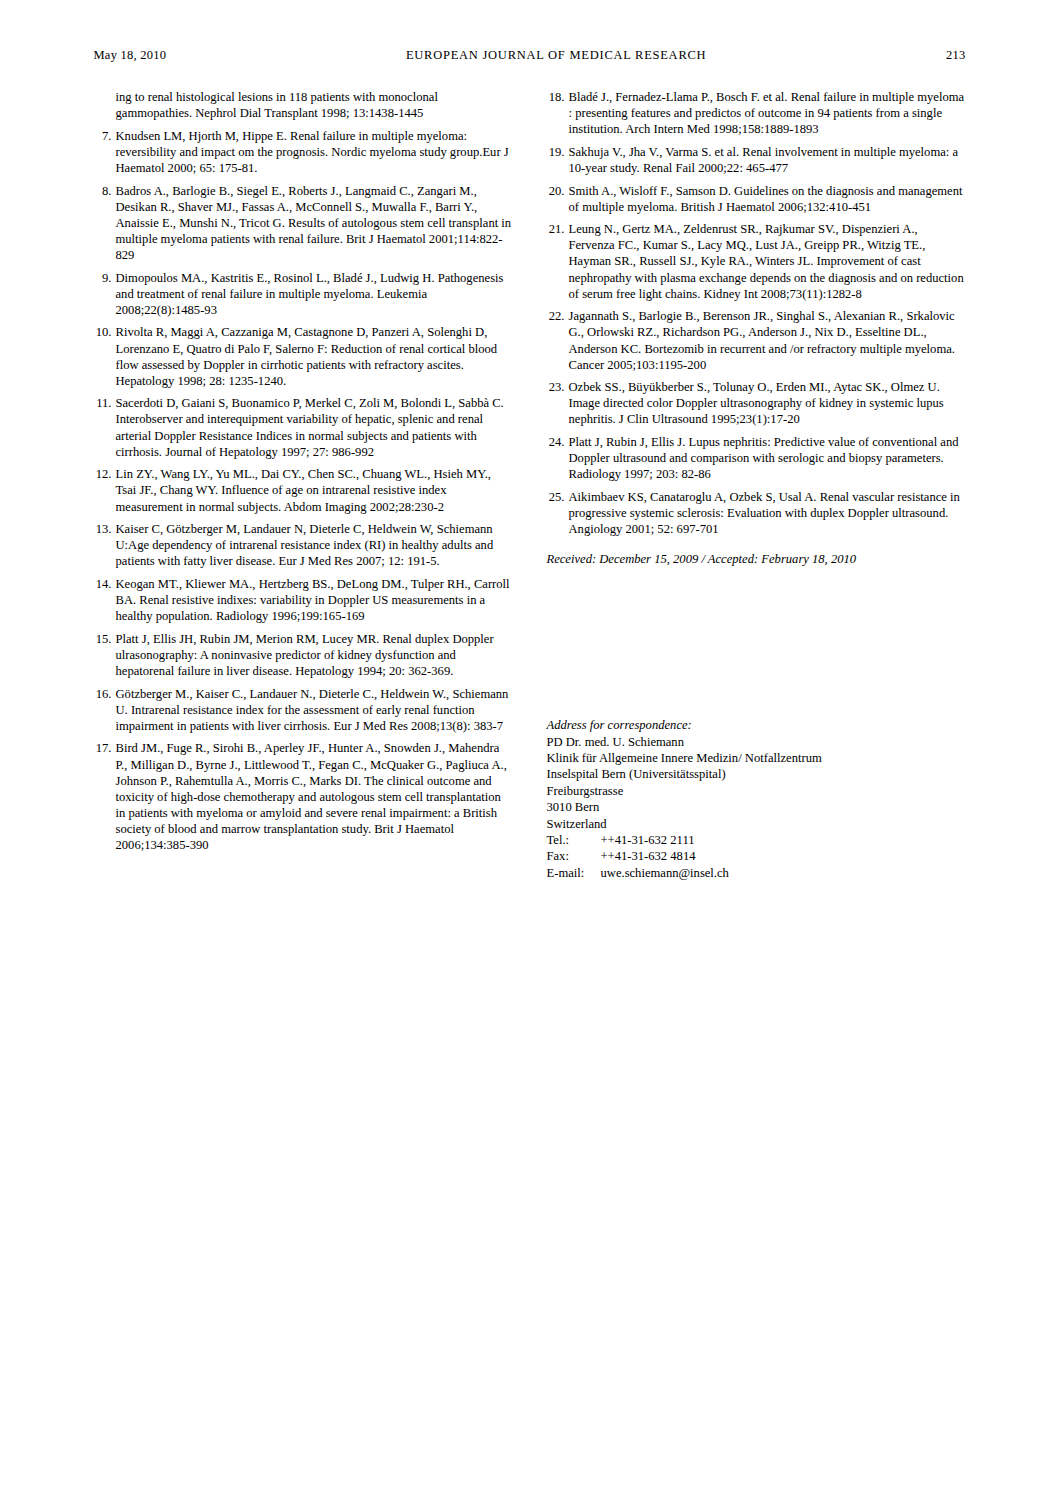May 18, 2010
European Journal of Medical Research
213
ing to renal histological lesions in 118 patients with monoclonal gammopathies. Nephrol Dial Transplant 1998; 13:1438-1445
7. Knudsen LM, Hjorth M, Hippe E. Renal failure in multiple myeloma: reversibility and impact om the prognosis. Nordic myeloma study group.Eur J Haematol 2000; 65: 175-81.
8. Badros A., Barlogie B., Siegel E., Roberts J., Langmaid C., Zangari M., Desikan R., Shaver MJ., Fassas A., McConnell S., Muwalla F., Barri Y., Anaissie E., Munshi N., Tricot G. Results of autologous stem cell transplant in multiple myeloma patients with renal failure. Brit J Haematol 2001;114:822-829
9. Dimopoulos MA., Kastritis E., Rosinol L., Bladé J., Ludwig H. Pathogenesis and treatment of renal failure in multiple myeloma. Leukemia 2008;22(8):1485-93
10. Rivolta R, Maggi A, Cazzaniga M, Castagnone D, Panzeri A, Solenghi D, Lorenzano E, Quatro di Palo F, Salerno F: Reduction of renal cortical blood flow assessed by Doppler in cirrhotic patients with refractory ascites. Hepatology 1998; 28: 1235-1240.
11. Sacerdoti D, Gaiani S, Buonamico P, Merkel C, Zoli M, Bolondi L, Sabbà C. Interobserver and interequipment variability of hepatic, splenic and renal arterial Doppler Resistance Indices in normal subjects and patients with cirrhosis. Journal of Hepatology 1997; 27: 986-992
12. Lin ZY., Wang LY., Yu ML., Dai CY., Chen SC., Chuang WL., Hsieh MY., Tsai JF., Chang WY. Influence of age on intrarenal resistive index measurement in normal subjects. Abdom Imaging 2002;28:230-2
13. Kaiser C, Götzberger M, Landauer N, Dieterle C, Heldwein W, Schiemann U:Age dependency of intrarenal resistance index (RI) in healthy adults and patients with fatty liver disease. Eur J Med Res 2007; 12: 191-5.
14. Keogan MT., Kliewer MA., Hertzberg BS., DeLong DM., Tulper RH., Carroll BA. Renal resistive indixes: variability in Doppler US measurements in a healthy population. Radiology 1996;199:165-169
15. Platt J, Ellis JH, Rubin JM, Merion RM, Lucey MR. Renal duplex Doppler ulrasonography: A noninvasive predictor of kidney dysfunction and hepatorenal failure in liver disease. Hepatology 1994; 20: 362-369.
16. Götzberger M., Kaiser C., Landauer N., Dieterle C., Heldwein W., Schiemann U. Intrarenal resistance index for the assessment of early renal function impairment in patients with liver cirrhosis. Eur J Med Res 2008;13(8): 383-7
17. Bird JM., Fuge R., Sirohi B., Aperley JF., Hunter A., Snowden J., Mahendra P., Milligan D., Byrne J., Littlewood T., Fegan C., McQuaker G., Pagliuca A., Johnson P., Rahemtulla A., Morris C., Marks DI. The clinical outcome and toxicity of high-dose chemotherapy and autologous stem cell transplantation in patients with myeloma or amyloid and severe renal impairment: a British society of blood and marrow transplantation study. Brit J Haematol 2006;134:385-390
18. Bladé J., Fernadez-Llama P., Bosch F. et al. Renal failure in multiple myeloma : presenting features and predictos of outcome in 94 patients from a single institution. Arch Intern Med 1998;158:1889-1893
19. Sakhuja V., Jha V., Varma S. et al. Renal involvement in multiple myeloma: a 10-year study. Renal Fail 2000;22: 465-477
20. Smith A., Wisloff F., Samson D. Guidelines on the diagnosis and management of multiple myeloma. British J Haematol 2006;132:410-451
21. Leung N., Gertz MA., Zeldenrust SR., Rajkumar SV., Dispenzieri A., Fervenza FC., Kumar S., Lacy MQ., Lust JA., Greipp PR., Witzig TE., Hayman SR., Russell SJ., Kyle RA., Winters JL. Improvement of cast nephropathy with plasma exchange depends on the diagnosis and on reduction of serum free light chains. Kidney Int 2008;73(11):1282-8
22. Jagannath S., Barlogie B., Berenson JR., Singhal S., Alexanian R., Srkalovic G., Orlowski RZ., Richardson PG., Anderson J., Nix D., Esseltine DL., Anderson KC. Bortezomib in recurrent and /or refractory multiple myeloma. Cancer 2005;103:1195-200
23. Ozbek SS., Büyükberber S., Tolunay O., Erden MI., Aytac SK., Olmez U. Image directed color Doppler ultrasonography of kidney in systemic lupus nephritis. J Clin Ultrasound 1995;23(1):17-20
24. Platt J, Rubin J, Ellis J. Lupus nephritis: Predictive value of conventional and Doppler ultrasound and comparison with serologic and biopsy parameters. Radiology 1997; 203: 82-86
25. Aikimbaev KS, Canataroglu A, Ozbek S, Usal A. Renal vascular resistance in progressive systemic sclerosis: Evaluation with duplex Doppler ultrasound. Angiology 2001; 52: 697-701
Received: December 15, 2009 / Accepted: February 18, 2010
Address for correspondence:
PD Dr. med. U. Schiemann
Klinik für Allgemeine Innere Medizin/ Notfallzentrum
Inselspital Bern (Universitätsspital)
Freiburgstrasse
3010 Bern
Switzerland
| Tel.: | ++41-31-632 2111 |
| Fax: | ++41-31-632 4814 |
| E-mail: | uwe.schiemann@insel.ch |